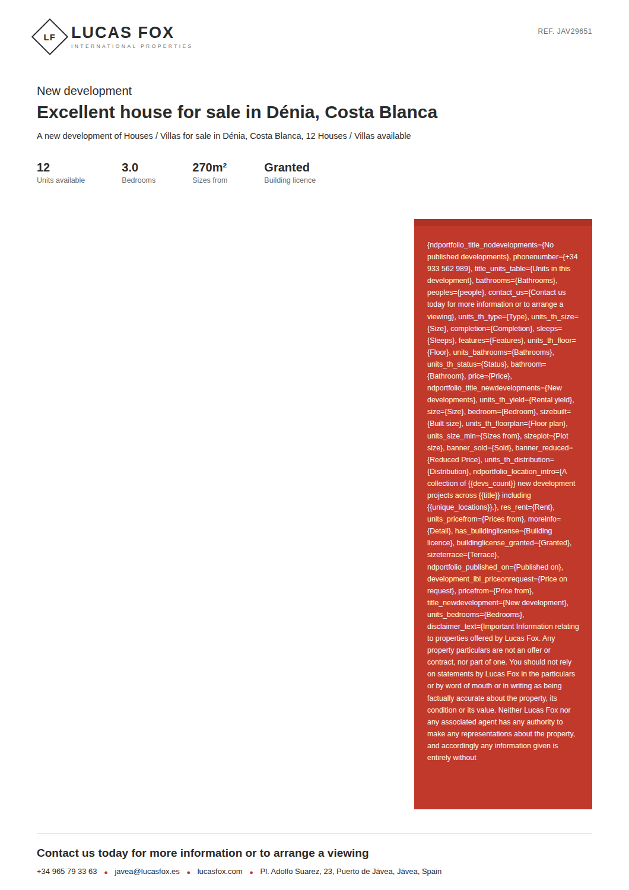LF
LUCAS FOX
INTERNATIONAL PROPERTIES
REF. JAV29651
New development
Excellent house for sale in Dénia, Costa Blanca
A new development of Houses / Villas for sale in Dénia, Costa Blanca, 12 Houses / Villas available
12
Units available
3.0
Bedrooms
270m²
Sizes from
Granted
Building licence
{ndportfolio_title_nodevelopments={No published developments}, phonenumber={+34 933 562 989}, title_units_table={Units in this development}, bathrooms={Bathrooms}, peoples={people}, contact_us={Contact us today for more information or to arrange a viewing}, units_th_type={Type}, units_th_size={Size}, completion={Completion}, sleeps={Sleeps}, features={Features}, units_th_floor={Floor}, units_bathrooms={Bathrooms}, units_th_status={Status}, bathroom={Bathroom}, price={Price}, ndportfolio_title_newdevelopments={New developments}, units_th_yield={Rental yield}, size={Size}, bedroom={Bedroom}, sizebuilt={Built size}, units_th_floorplan={Floor plan}, units_size_min={Sizes from}, sizeplot={Plot size}, banner_sold={Sold}, banner_reduced={Reduced Price}, units_th_distribution={Distribution}, ndportfolio_location_intro={A collection of {{devs_count}} new development projects across {{title}} including {{unique_locations}}.}, res_rent={Rent}, units_pricefrom={Prices from}, moreinfo={Detail}, has_buildinglicense={Building licence}, buildinglicense_granted={Granted}, sizeterrace={Terrace}, ndportfolio_published_on={Published on}, development_lbl_priceonrequest={Price on request}, pricefrom={Price from}, title_newdevelopment={New development}, units_bedrooms={Bedrooms}, disclaimer_text={Important Information relating to properties offered by Lucas Fox. Any property particulars are not an offer or contract, nor part of one. You should not rely on statements by Lucas Fox in the particulars or by word of mouth or in writing as being factually accurate about the property, its condition or its value. Neither Lucas Fox nor any associated agent has any authority to make any representations about the property, and accordingly any information given is entirely without
Contact us today for more information or to arrange a viewing
+34 965 79 33 63 ● javea@lucasfox.es ● lucasfox.com ● Pl. Adolfo Suarez, 23, Puerto de Jávea, Jávea, Spain